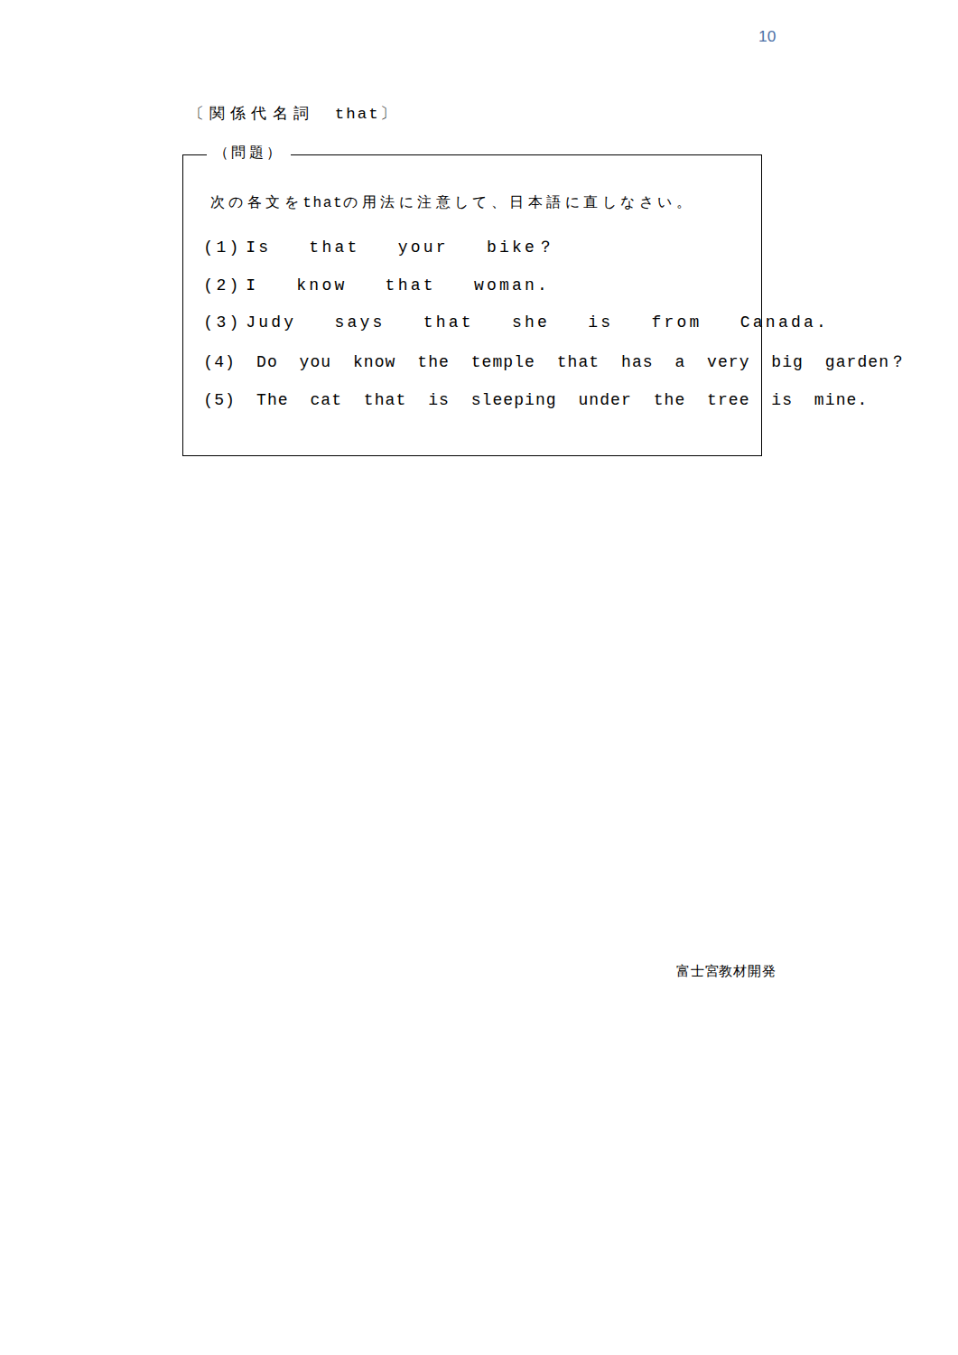10
〔関係代名詞　that〕
（問題）
次の各文をthatの用法に注意して、日本語に直しなさい。
(1) Is that your bike？
(2) I know that woman.
(3) Judy says that she is from Canada.
(4) Do you know the temple that has a very big garden？
(5) The cat that is sleeping under the tree is mine.
富士宮教材開発